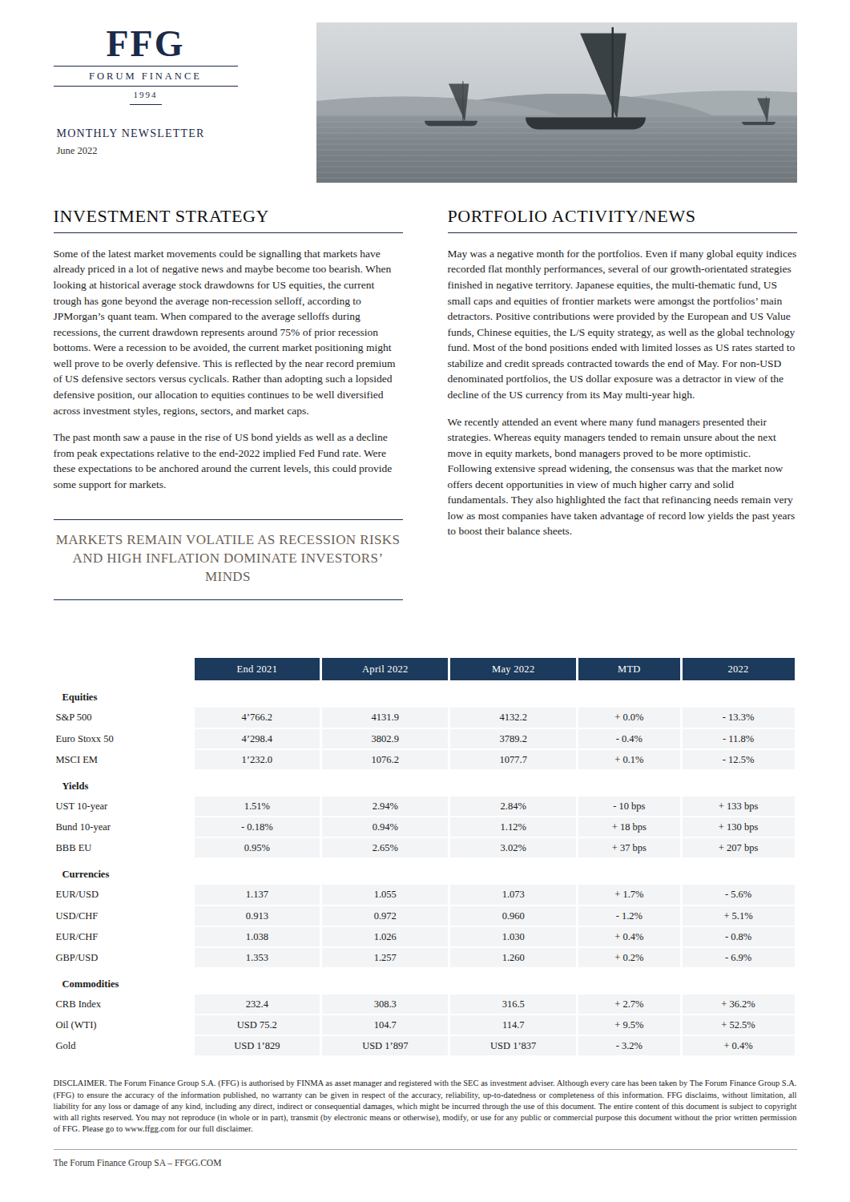FFG
Forum Finance
1994
Monthly Newsletter
June 2022
Investment Strategy
Some of the latest market movements could be signalling that markets have already priced in a lot of negative news and maybe become too bearish. When looking at historical average stock drawdowns for US equities, the current trough has gone beyond the average non-recession selloff, according to JPMorgan’s quant team. When compared to the average selloffs during recessions, the current drawdown represents around 75% of prior recession bottoms. Were a recession to be avoided, the current market positioning might well prove to be overly defensive. This is reflected by the near record premium of US defensive sectors versus cyclicals. Rather than adopting such a lopsided defensive position, our allocation to equities continues to be well diversified across investment styles, regions, sectors, and market caps.
The past month saw a pause in the rise of US bond yields as well as a decline from peak expectations relative to the end-2022 implied Fed Fund rate. Were these expectations to be anchored around the current levels, this could provide some support for markets.
Markets remain volatile as recession risks and high inflation dominate investors’ minds
Portfolio Activity/News
May was a negative month for the portfolios. Even if many global equity indices recorded flat monthly performances, several of our growth-orientated strategies finished in negative territory. Japanese equities, the multi-thematic fund, US small caps and equities of frontier markets were amongst the portfolios’ main detractors. Positive contributions were provided by the European and US Value funds, Chinese equities, the L/S equity strategy, as well as the global technology fund. Most of the bond positions ended with limited losses as US rates started to stabilize and credit spreads contracted towards the end of May. For non-USD denominated portfolios, the US dollar exposure was a detractor in view of the decline of the US currency from its May multi-year high.
We recently attended an event where many fund managers presented their strategies. Whereas equity managers tended to remain unsure about the next move in equity markets, bond managers proved to be more optimistic. Following extensive spread widening, the consensus was that the market now offers decent opportunities in view of much higher carry and solid fundamentals. They also highlighted the fact that refinancing needs remain very low as most companies have taken advantage of record low yields the past years to boost their balance sheets.
| | End 2021 | April 2022 | May 2022 | MTD | 2022 |
| --- | --- | --- | --- | --- | --- |
| Equities |
| S&P 500 | 4’766.2 | 4131.9 | 4132.2 | + 0.0% | - 13.3% |
| Euro Stoxx 50 | 4’298.4 | 3802.9 | 3789.2 | - 0.4% | - 11.8% |
| MSCI EM | 1’232.0 | 1076.2 | 1077.7 | + 0.1% | - 12.5% |
| Yields |
| UST 10-year | 1.51% | 2.94% | 2.84% | - 10 bps | + 133 bps |
| Bund 10-year | - 0.18% | 0.94% | 1.12% | + 18 bps | + 130 bps |
| BBB EU | 0.95% | 2.65% | 3.02% | + 37 bps | + 207 bps |
| Currencies |
| EUR/USD | 1.137 | 1.055 | 1.073 | + 1.7% | - 5.6% |
| USD/CHF | 0.913 | 0.972 | 0.960 | - 1.2% | + 5.1% |
| EUR/CHF | 1.038 | 1.026 | 1.030 | + 0.4% | - 0.8% |
| GBP/USD | 1.353 | 1.257 | 1.260 | + 0.2% | - 6.9% |
| Commodities |
| CRB Index | 232.4 | 308.3 | 316.5 | + 2.7% | + 36.2% |
| Oil (WTI) | USD 75.2 | 104.7 | 114.7 | + 9.5% | + 52.5% |
| Gold | USD 1’829 | USD 1’897 | USD 1’837 | - 3.2% | + 0.4% |
DISCLAIMER. The Forum Finance Group S.A. (FFG) is authorised by FINMA as asset manager and registered with the SEC as investment adviser. Although every care has been taken by The Forum Finance Group S.A. (FFG) to ensure the accuracy of the information published, no warranty can be given in respect of the accuracy, reliability, up-to-datedness or completeness of this information. FFG disclaims, without limitation, all liability for any loss or damage of any kind, including any direct, indirect or consequential damages, which might be incurred through the use of this document. The entire content of this document is subject to copyright with all rights reserved. You may not reproduce (in whole or in part), transmit (by electronic means or otherwise), modify, or use for any public or commercial purpose this document without the prior written permission of FFG. Please go to www.ffgg.com for our full disclaimer.
The Forum Finance Group SA – FFGG.COM